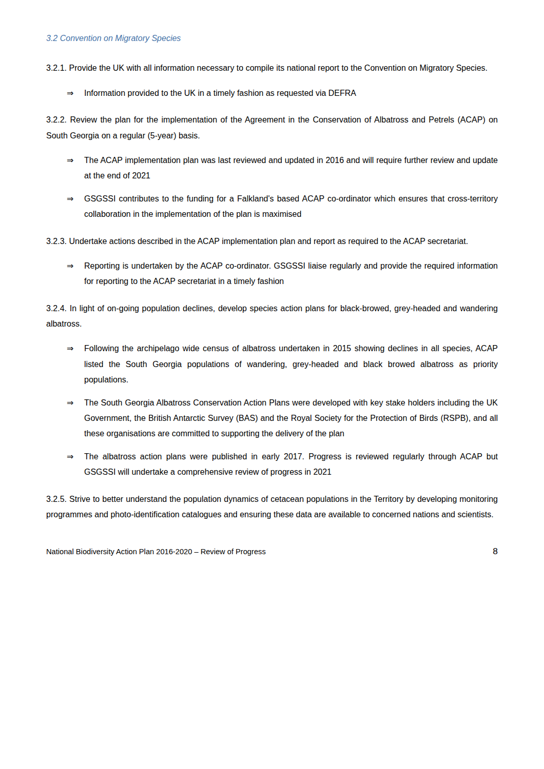3.2 Convention on Migratory Species
3.2.1. Provide the UK with all information necessary to compile its national report to the Convention on Migratory Species.
Information provided to the UK in a timely fashion as requested via DEFRA
3.2.2. Review the plan for the implementation of the Agreement in the Conservation of Albatross and Petrels (ACAP) on South Georgia on a regular (5-year) basis.
The ACAP implementation plan was last reviewed and updated in 2016 and will require further review and update at the end of 2021
GSGSSI contributes to the funding for a Falkland's based ACAP co-ordinator which ensures that cross-territory collaboration in the implementation of the plan is maximised
3.2.3. Undertake actions described in the ACAP implementation plan and report as required to the ACAP secretariat.
Reporting is undertaken by the ACAP co-ordinator. GSGSSI liaise regularly and provide the required information for reporting to the ACAP secretariat in a timely fashion
3.2.4. In light of on-going population declines, develop species action plans for black-browed, grey-headed and wandering albatross.
Following the archipelago wide census of albatross undertaken in 2015 showing declines in all species, ACAP listed the South Georgia populations of wandering, grey-headed and black browed albatross as priority populations.
The South Georgia Albatross Conservation Action Plans were developed with key stake holders including the UK Government, the British Antarctic Survey (BAS) and the Royal Society for the Protection of Birds (RSPB), and all these organisations are committed to supporting the delivery of the plan
The albatross action plans were published in early 2017. Progress is reviewed regularly through ACAP but GSGSSI will undertake a comprehensive review of progress in 2021
3.2.5. Strive to better understand the population dynamics of cetacean populations in the Territory by developing monitoring programmes and photo-identification catalogues and ensuring these data are available to concerned nations and scientists.
National Biodiversity Action Plan 2016-2020 – Review of Progress 8